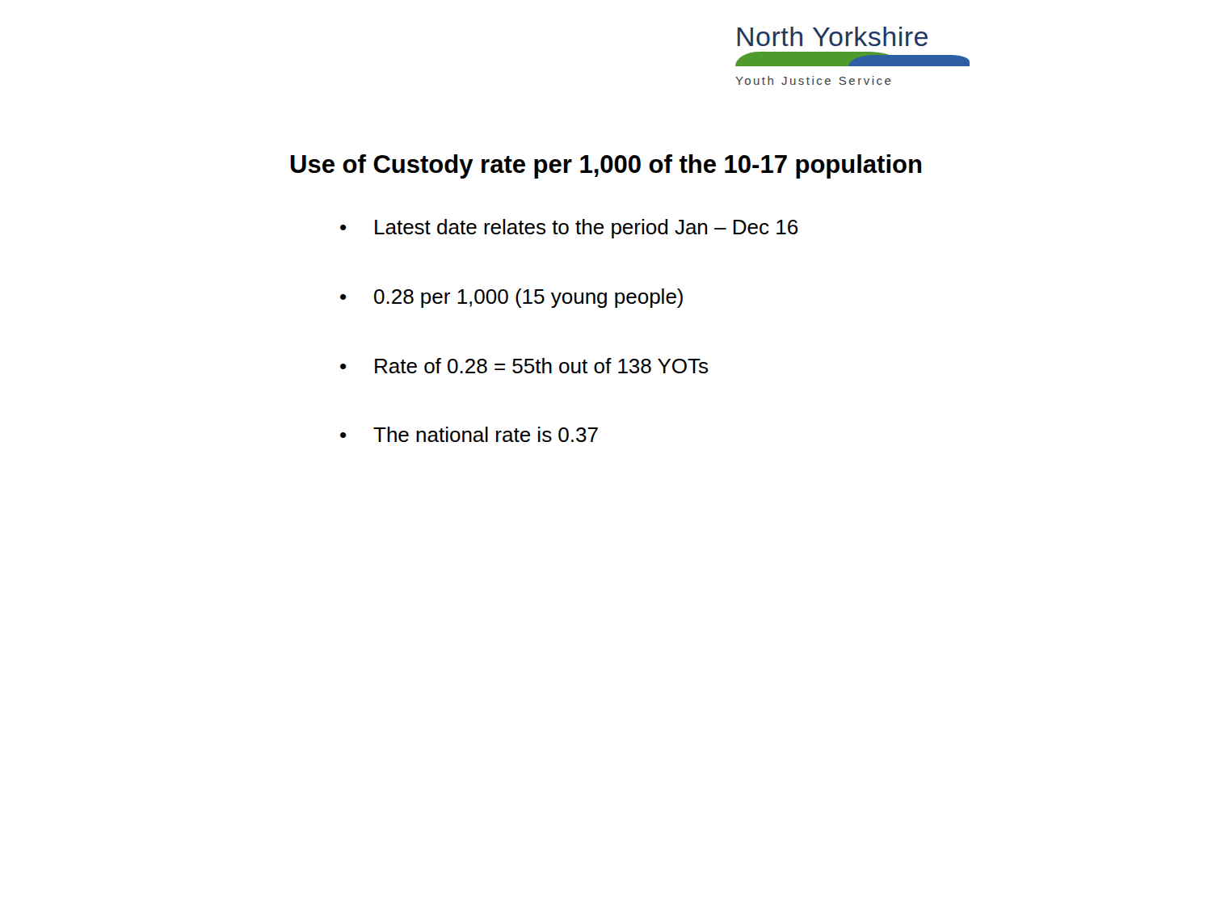North Yorkshire
Youth Justice Service
Use of Custody rate per 1,000 of the 10-17 population
Latest date relates to the period Jan – Dec 16
0.28 per 1,000 (15 young people)
Rate of 0.28 = 55th out of 138 YOTs
The national rate is 0.37